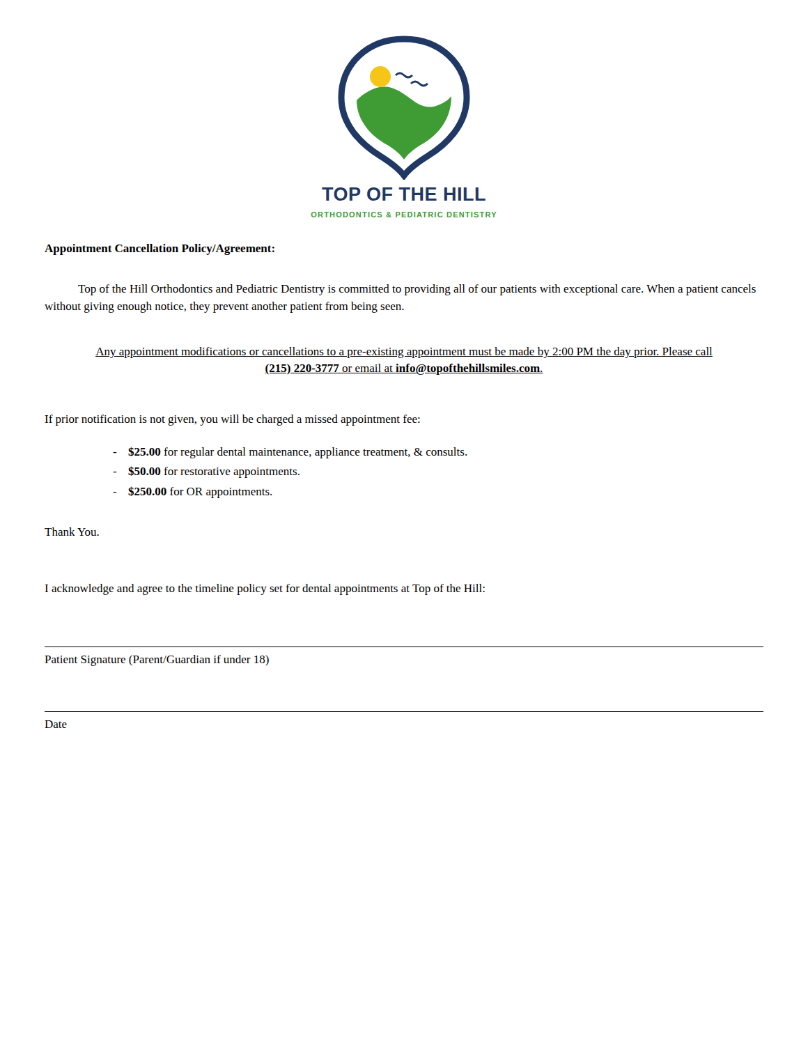TOP OF THE HILL
ORTHODONTICS & PEDIATRIC DENTISTRY
Appointment Cancellation Policy/Agreement:
Top of the Hill Orthodontics and Pediatric Dentistry is committed to providing all of our patients with exceptional care. When a patient cancels without giving enough notice, they prevent another patient from being seen.
Any appointment modifications or cancellations to a pre-existing appointment must be made by 2:00 PM the day prior. Please call (215) 220-3777 or email at info@topofthehillsmiles.com.
If prior notification is not given, you will be charged a missed appointment fee:
$25.00 for regular dental maintenance, appliance treatment, & consults.
$50.00 for restorative appointments.
$250.00 for OR appointments.
Thank You.
I acknowledge and agree to the timeline policy set for dental appointments at Top of the Hill:
Patient Signature (Parent/Guardian if under 18)
Date